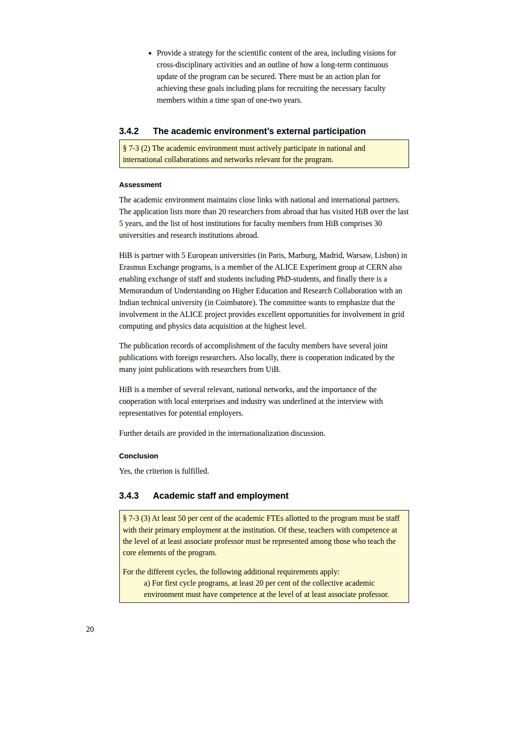Provide a strategy for the scientific content of the area, including visions for cross-disciplinary activities and an outline of how a long-term continuous update of the program can be secured. There must be an action plan for achieving these goals including plans for recruiting the necessary faculty members within a time span of one-two years.
3.4.2 The academic environment’s external participation
§ 7-3 (2) The academic environment must actively participate in national and international collaborations and networks relevant for the program.
Assessment
The academic environment maintains close links with national and international partners. The application lists more than 20 researchers from abroad that has visited HiB over the last 5 years, and the list of host institutions for faculty members from HiB comprises 30 universities and research institutions abroad.
HiB is partner with 5 European universities (in Paris, Marburg, Madrid, Warsaw, Lisbon) in Erasmus Exchange programs, is a member of the ALICE Experiment group at CERN also enabling exchange of staff and students including PhD-students, and finally there is a Memorandum of Understanding on Higher Education and Research Collaboration with an Indian technical university (in Coimbatore). The committee wants to emphasize that the involvement in the ALICE project provides excellent opportunities for involvement in grid computing and physics data acquisition at the highest level.
The publication records of accomplishment of the faculty members have several joint publications with foreign researchers. Also locally, there is cooperation indicated by the many joint publications with researchers from UiB.
HiB is a member of several relevant, national networks, and the importance of the cooperation with local enterprises and industry was underlined at the interview with representatives for potential employers.
Further details are provided in the internationalization discussion.
Conclusion
Yes, the criterion is fulfilled.
3.4.3 Academic staff and employment
§ 7-3 (3) At least 50 per cent of the academic FTEs allotted to the program must be staff with their primary employment at the institution. Of these, teachers with competence at the level of at least associate professor must be represented among those who teach the core elements of the program.
For the different cycles, the following additional requirements apply:
a) For first cycle programs, at least 20 per cent of the collective academic environment must have competence at the level of at least associate professor.
20